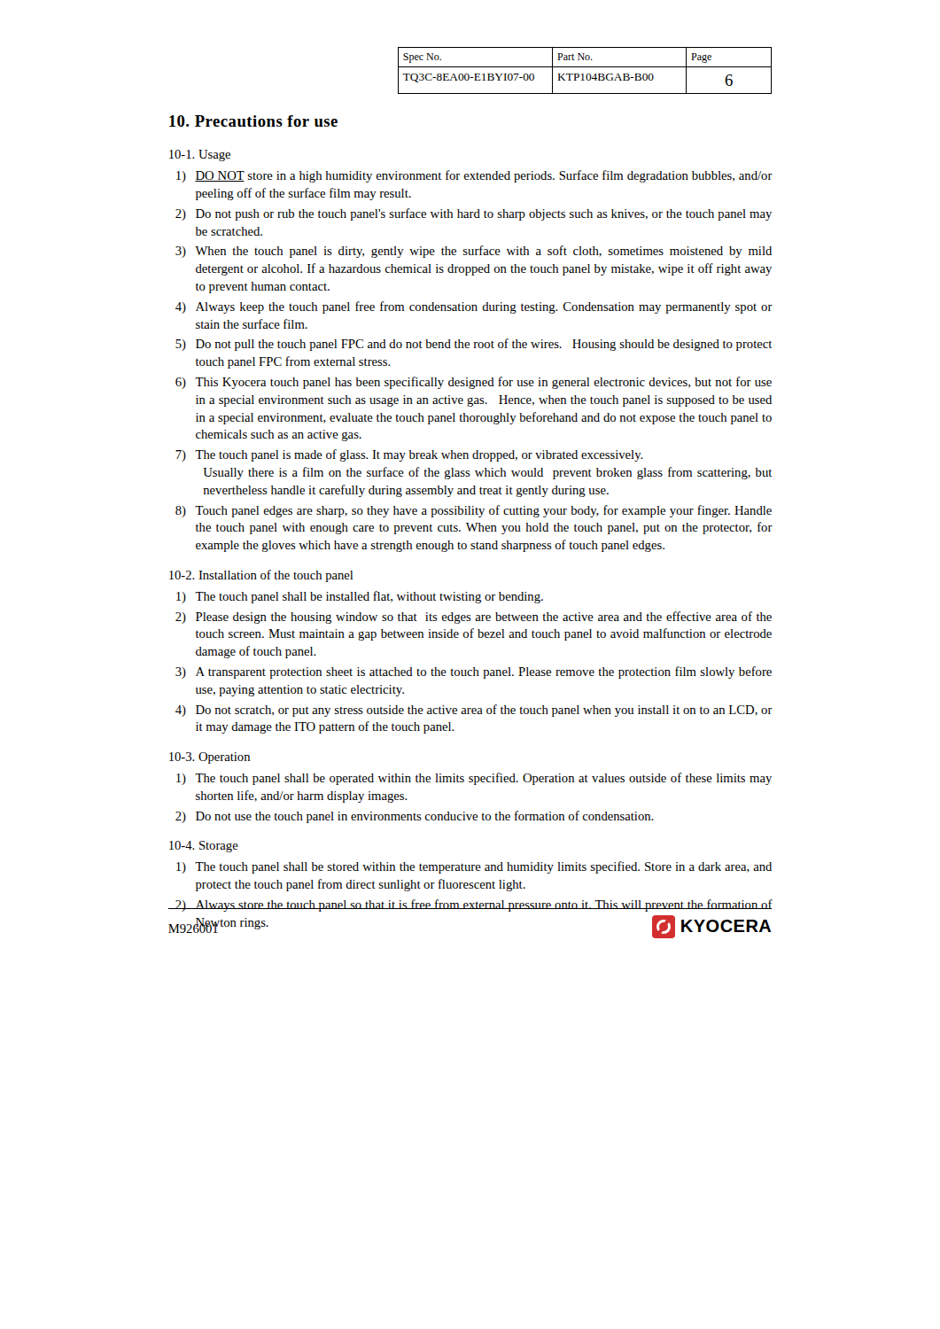| Spec No. | Part No. | Page |
| TQ3C-8EA00-E1BYI07-00 | KTP104BGAB-B00 | 6 |
10. Precautions for use
10-1. Usage
DO NOT store in a high humidity environment for extended periods. Surface film degradation bubbles, and/or peeling off of the surface film may result.
Do not push or rub the touch panel's surface with hard to sharp objects such as knives, or the touch panel may be scratched.
When the touch panel is dirty, gently wipe the surface with a soft cloth, sometimes moistened by mild detergent or alcohol. If a hazardous chemical is dropped on the touch panel by mistake, wipe it off right away to prevent human contact.
Always keep the touch panel free from condensation during testing. Condensation may permanently spot or stain the surface film.
Do not pull the touch panel FPC and do not bend the root of the wires. Housing should be designed to protect touch panel FPC from external stress.
This Kyocera touch panel has been specifically designed for use in general electronic devices, but not for use in a special environment such as usage in an active gas. Hence, when the touch panel is supposed to be used in a special environment, evaluate the touch panel thoroughly beforehand and do not expose the touch panel to chemicals such as an active gas.
The touch panel is made of glass. It may break when dropped, or vibrated excessively. Usually there is a film on the surface of the glass which would prevent broken glass from scattering, but nevertheless handle it carefully during assembly and treat it gently during use.
Touch panel edges are sharp, so they have a possibility of cutting your body, for example your finger. Handle the touch panel with enough care to prevent cuts. When you hold the touch panel, put on the protector, for example the gloves which have a strength enough to stand sharpness of touch panel edges.
10-2. Installation of the touch panel
The touch panel shall be installed flat, without twisting or bending.
Please design the housing window so that its edges are between the active area and the effective area of the touch screen. Must maintain a gap between inside of bezel and touch panel to avoid malfunction or electrode damage of touch panel.
A transparent protection sheet is attached to the touch panel. Please remove the protection film slowly before use, paying attention to static electricity.
Do not scratch, or put any stress outside the active area of the touch panel when you install it on to an LCD, or it may damage the ITO pattern of the touch panel.
10-3. Operation
The touch panel shall be operated within the limits specified. Operation at values outside of these limits may shorten life, and/or harm display images.
Do not use the touch panel in environments conducive to the formation of condensation.
10-4. Storage
The touch panel shall be stored within the temperature and humidity limits specified. Store in a dark area, and protect the touch panel from direct sunlight or fluorescent light.
Always store the touch panel so that it is free from external pressure onto it. This will prevent the formation of Newton rings.
M926001
KYOCERA